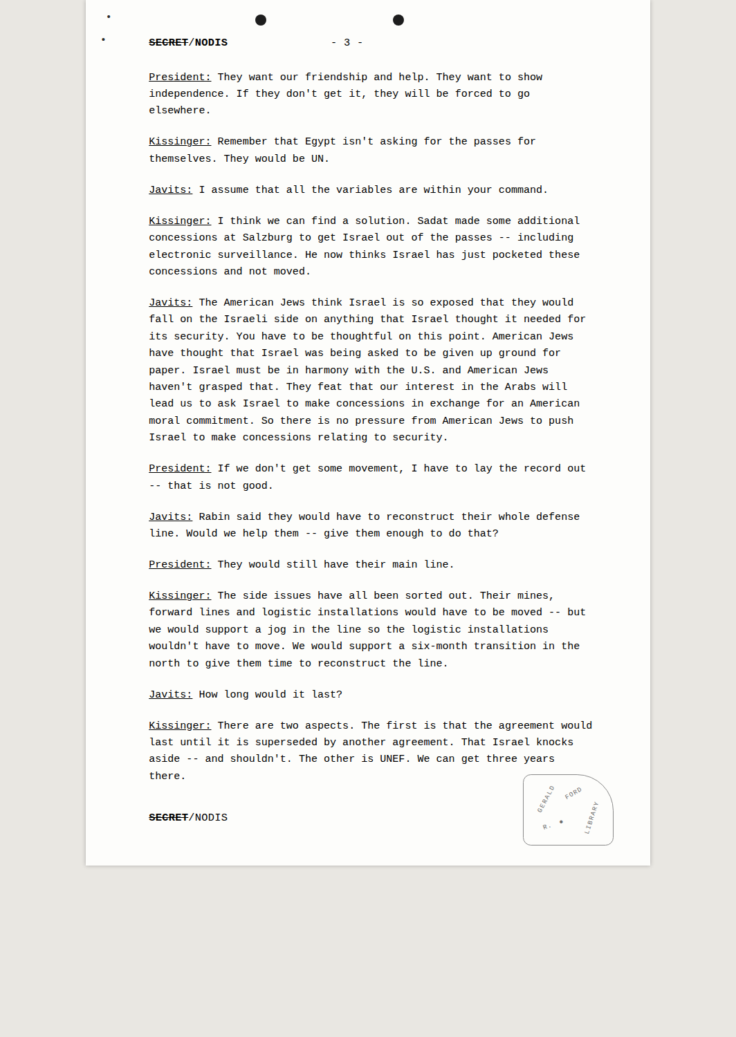•
•
SECRET/NODIS - 3 -
President: They want our friendship and help. They want to show independence. If they don't get it, they will be forced to go elsewhere.
Kissinger: Remember that Egypt isn't asking for the passes for themselves. They would be UN.
Javits: I assume that all the variables are within your command.
Kissinger: I think we can find a solution. Sadat made some additional concessions at Salzburg to get Israel out of the passes -- including electronic surveillance. He now thinks Israel has just pocketed these concessions and not moved.
Javits: The American Jews think Israel is so exposed that they would fall on the Israeli side on anything that Israel thought it needed for its security. You have to be thoughtful on this point. American Jews have thought that Israel was being asked to be given up ground for paper. Israel must be in harmony with the U.S. and American Jews haven't grasped that. They feat that our interest in the Arabs will lead us to ask Israel to make concessions in exchange for an American moral commitment. So there is no pressure from American Jews to push Israel to make concessions relating to security.
President: If we don't get some movement, I have to lay the record out -- that is not good.
Javits: Rabin said they would have to reconstruct their whole defense line. Would we help them -- give them enough to do that?
President: They would still have their main line.
Kissinger: The side issues have all been sorted out. Their mines, forward lines and logistic installations would have to be moved -- but we would support a jog in the line so the logistic installations wouldn't have to move. We would support a six-month transition in the north to give them time to reconstruct the line.
Javits: How long would it last?
Kissinger: There are two aspects. The first is that the agreement would last until it is superseded by another agreement. That Israel knocks aside -- and shouldn't. The other is UNEF. We can get three years there.
SECRET/NODIS
GERALD FORD LIBRARY R. •